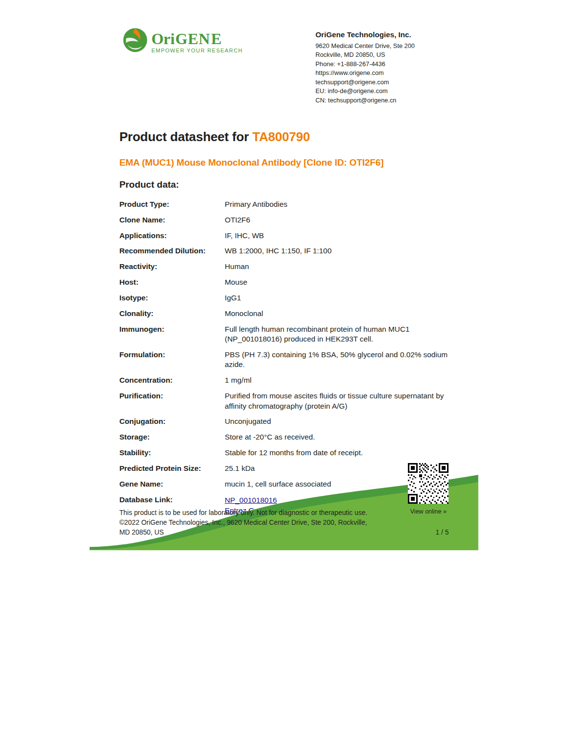O r i G E N E EMPOWER YOUR RESEARCH
OriGene Technologies, Inc.
9620 Medical Center Drive, Ste 200
Rockville, MD 20850, US
Phone: +1-888-267-4436
https://www.origene.com
techsupport@origene.com
EU: info-de@origene.com
CN: techsupport@origene.cn
Product datasheet for TA800790
EMA (MUC1) Mouse Monoclonal Antibody [Clone ID: OTI2F6]
Product data:
| Product Type: | Primary Antibodies |
| Clone Name: | OTI2F6 |
| Applications: | IF, IHC, WB |
| Recommended Dilution: | WB 1:2000, IHC 1:150, IF 1:100 |
| Reactivity: | Human |
| Host: | Mouse |
| Isotype: | IgG1 |
| Clonality: | Monoclonal |
| Immunogen: | Full length human recombinant protein of human MUC1 (NP_001018016) produced in HEK293T cell. |
| Formulation: | PBS (PH 7.3) containing 1% BSA, 50% glycerol and 0.02% sodium azide. |
| Concentration: | 1 mg/ml |
| Purification: | Purified from mouse ascites fluids or tissue culture supernatant by affinity chromatography (protein A/G) |
| Conjugation: | Unconjugated |
| Storage: | Store at -20°C as received. |
| Stability: | Stable for 12 months from date of receipt. |
| Predicted Protein Size: | 25.1 kDa |
| Gene Name: | mucin 1, cell surface associated |
| Database Link: | NP_001018016 Entrez Gene 4582 Human P15941 |
View online »
This product is to be used for laboratory only. Not for diagnostic or therapeutic use.
©2022 OriGene Technologies, Inc., 9620 Medical Center Drive, Ste 200, Rockville, MD 20850, US
1 / 5